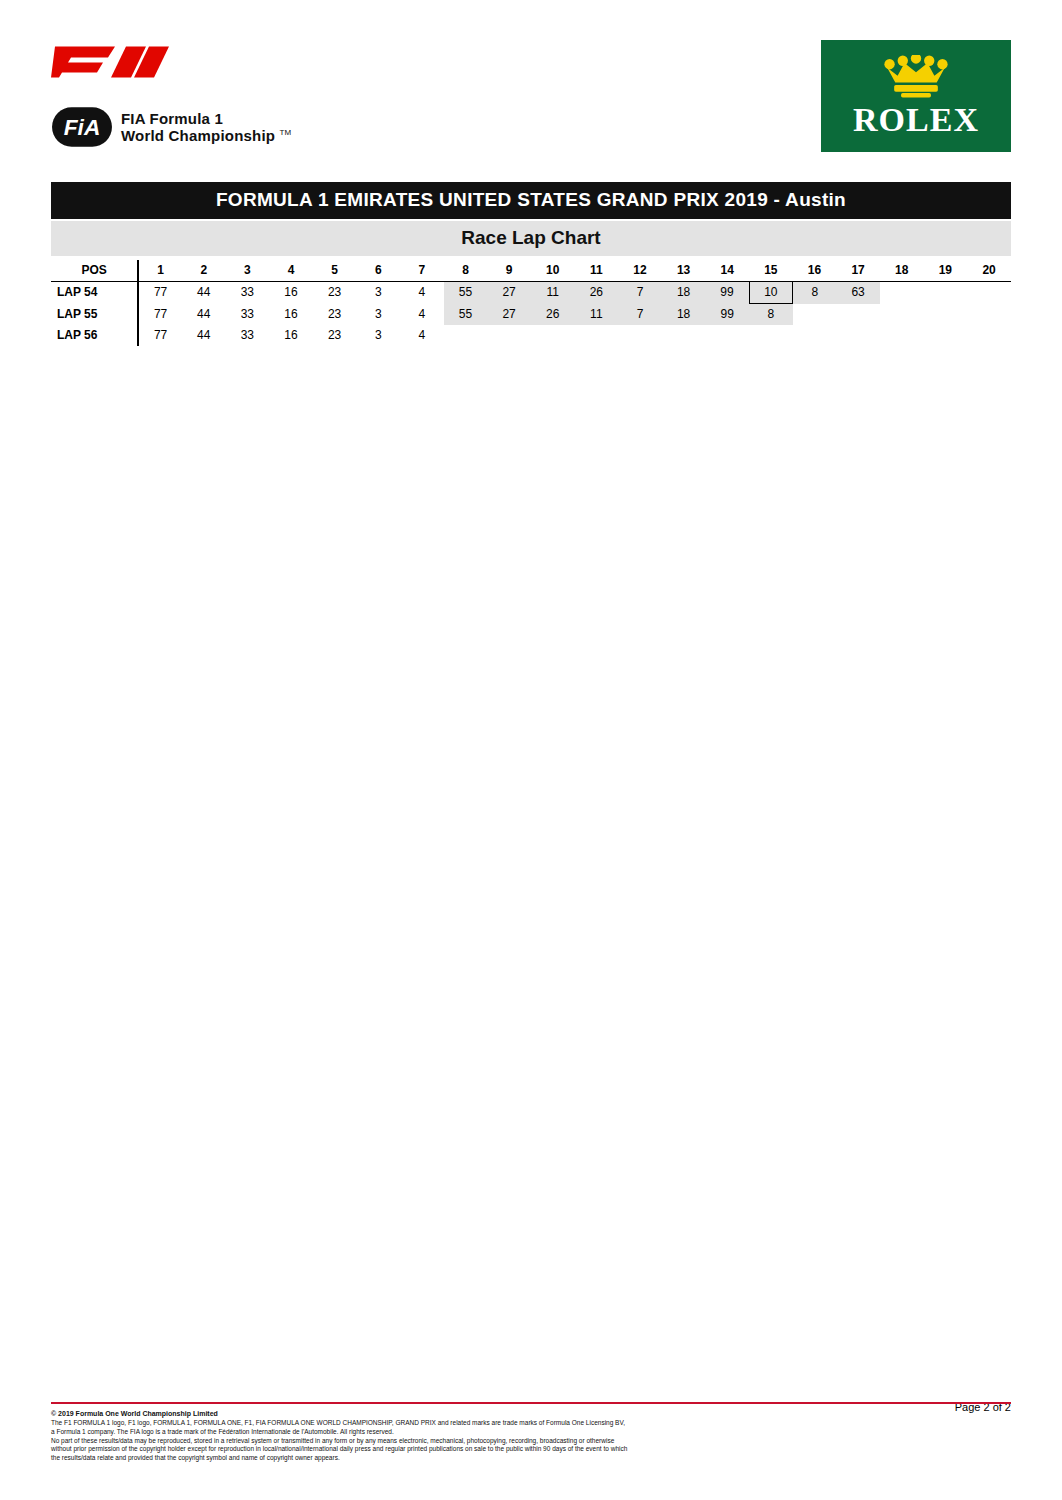FiA
FIA Formula 1
World Championship TM
ROLEX
FORMULA 1 EMIRATES UNITED STATES GRAND PRIX 2019 - Austin
Race Lap Chart
| POS | 1 | 2 | 3 | 4 | 5 | 6 | 7 | 8 | 9 | 10 | 11 | 12 | 13 | 14 | 15 | 16 | 17 | 18 | 19 | 20 |
| --- | --- | --- | --- | --- | --- | --- | --- | --- | --- | --- | --- | --- | --- | --- | --- | --- | --- | --- | --- | --- |
| LAP 54 | 77 | 44 | 33 | 16 | 23 | 3 | 4 | 55 | 27 | 11 | 26 | 7 | 18 | 99 | 10 | 8 | 63 | | | |
| LAP 55 | 77 | 44 | 33 | 16 | 23 | 3 | 4 | 55 | 27 | 26 | 11 | 7 | 18 | 99 | 8 | | | | | |
| LAP 56 | 77 | 44 | 33 | 16 | 23 | 3 | 4 | | | | | | | | | | | | | |
Page 2 of 2
© 2019 Formula One World Championship Limited
The F1 FORMULA 1 logo, F1 logo, FORMULA 1, FORMULA ONE, F1, FIA FORMULA ONE WORLD CHAMPIONSHIP, GRAND PRIX and related marks are trade marks of Formula One Licensing BV,
a Formula 1 company. The FIA logo is a trade mark of the Fédération Internationale de l'Automobile. All rights reserved.
No part of these results/data may be reproduced, stored in a retrieval system or transmitted in any form or by any means electronic, mechanical, photocopying, recording, broadcasting or otherwise
without prior permission of the copyright holder except for reproduction in local/national/international daily press and regular printed publications on sale to the public within 90 days of the event to which
the results/data relate and provided that the copyright symbol and name of copyright owner appears.